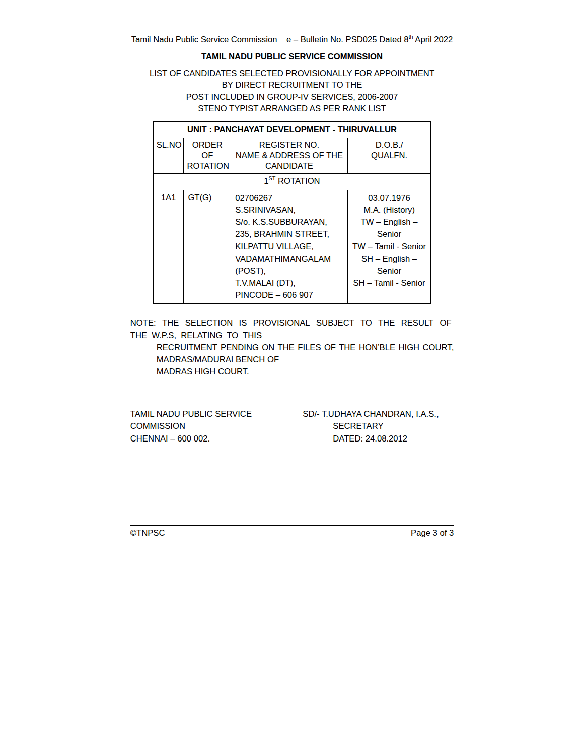Tamil Nadu Public Service Commission e – Bulletin No. PSD025 Dated 8th April 2022
TAMIL NADU PUBLIC SERVICE COMMISSION
LIST OF CANDIDATES SELECTED PROVISIONALLY FOR APPOINTMENT BY DIRECT RECRUITMENT TO THE POST INCLUDED IN GROUP-IV SERVICES, 2006-2007 STENO TYPIST ARRANGED AS PER RANK LIST
| UNIT : PANCHAYAT DEVELOPMENT - THIRUVALLUR |
| SL.NO | ORDER OF ROTATION | REGISTER NO. NAME & ADDRESS OF THE CANDIDATE | D.O.B./ QUALFN. |
| 1 ST ROTATION |
| 1A1 | GT(G) | 02706267 S.SRINIVASAN, S/o. K.S.SUBBURAYAN, 235, BRAHMIN STREET, KILPATTU VILLAGE, VADAMATHIMANGALAM (POST), T.V.MALAI (DT), PINCODE – 606 907 | 03.07.1976 M.A. (History) TW – English – Senior TW – Tamil - Senior SH – English – Senior SH – Tamil - Senior |
NOTE: THE SELECTION IS PROVISIONAL SUBJECT TO THE RESULT OF THE W.P.S, RELATING TO THIS RECRUITMENT PENDING ON THE FILES OF THE HON’BLE HIGH COURT, MADRAS/MADURAI BENCH OF MADRAS HIGH COURT.
TAMIL NADU PUBLIC SERVICE COMMISSION
CHENNAI – 600 002.
SD/- T.UDHAYA CHANDRAN, I.A.S., SECRETARY DATED: 24.08.2012
©TNPSC
Page 3 of 3